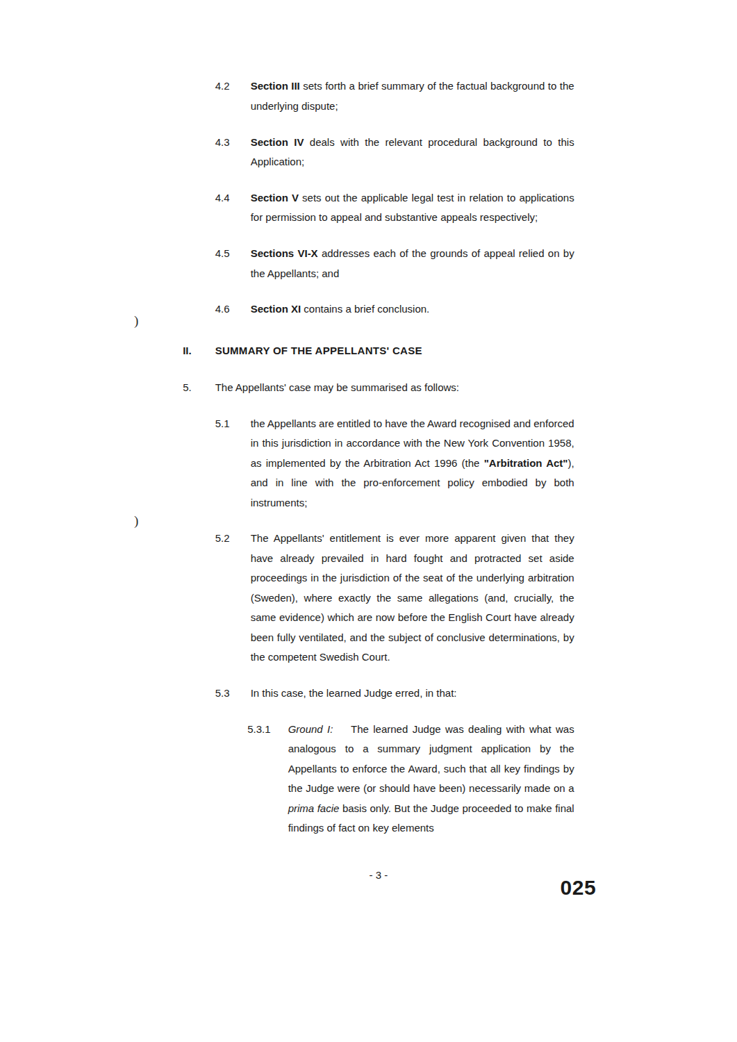) )
4.2
Section III sets forth a brief summary of the factual background to the underlying dispute;
4.3
Section IV deals with the relevant procedural background to this Application;
4.4
Section V sets out the applicable legal test in relation to applications for permission to appeal and substantive appeals respectively;
4.5
Sections VI-X addresses each of the grounds of appeal relied on by the Appellants; and
4.6
Section XI contains a brief conclusion.
II.
SUMMARY OF THE APPELLANTS' CASE
5.
The Appellants' case may be summarised as follows:
5.1
the Appellants are entitled to have the Award recognised and enforced in this jurisdiction in accordance with the New York Convention 1958, as implemented by the Arbitration Act 1996 (the "Arbitration Act"), and in line with the pro-enforcement policy embodied by both instruments;
5.2
The Appellants' entitlement is ever more apparent given that they have already prevailed in hard fought and protracted set aside proceedings in the jurisdiction of the seat of the underlying arbitration (Sweden), where exactly the same allegations (and, crucially, the same evidence) which are now before the English Court have already been fully ventilated, and the subject of conclusive determinations, by the competent Swedish Court.
5.3
In this case, the learned Judge erred, in that:
5.3.1
Ground I: The learned Judge was dealing with what was analogous to a summary judgment application by the Appellants to enforce the Award, such that all key findings by the Judge were (or should have been) necessarily made on a prima facie basis only. But the Judge proceeded to make final findings of fact on key elements
- 3 -
025